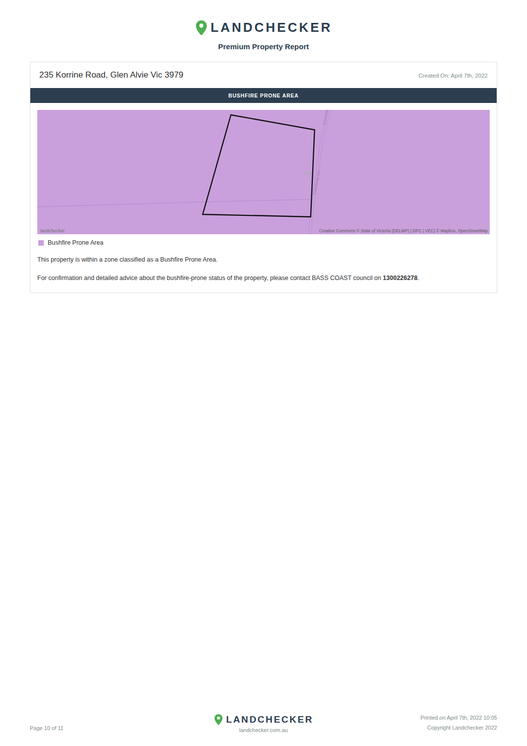LANDCHECKER
Premium Property Report
235 Korrine Road, Glen Alvie Vic 3979
Created On: April 7th, 2022
Bushfire Prone Area
KORRINE RD KORRINE RD 235 landchecker Creative Commons © State of Victoria (DELWP) | DPC | VEC) © Mapbox, OpenStreetMap
Bushfire Prone Area
This property is within a zone classified as a Bushfire Prone Area.
For confirmation and detailed advice about the bushfire-prone status of the property, please contact BASS COAST council on 1300226278.
Page 10 of 11
LANDCHECKER
landchecker.com.au
Printed on April 7th, 2022 10:05
Copyright Landchecker 2022